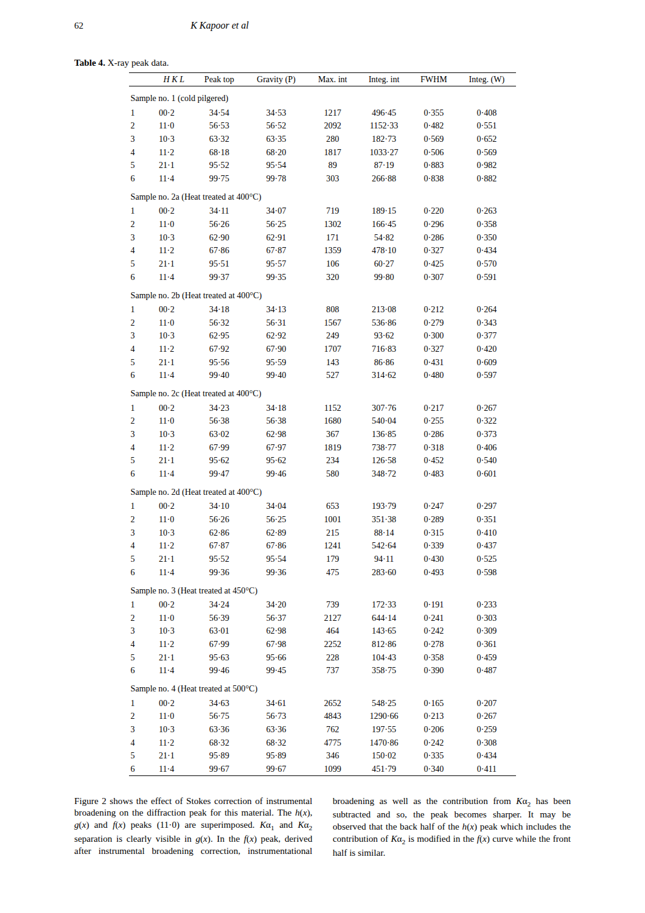62 K Kapoor et al
Table 4. X-ray peak data.
| | H K L | Peak top | Gravity (P) | Max. int | Integ. int | FWHM | Integ. (W) |
| --- | --- | --- | --- | --- | --- | --- | --- |
| Sample no. 1 (cold pilgered) |
| 1 | 00·2 | 34·54 | 34·53 | 1217 | 496·45 | 0·355 | 0·408 |
| 2 | 11·0 | 56·53 | 56·52 | 2092 | 1152·33 | 0·482 | 0·551 |
| 3 | 10·3 | 63·32 | 63·35 | 280 | 182·73 | 0·569 | 0·652 |
| 4 | 11·2 | 68·18 | 68·20 | 1817 | 1033·27 | 0·506 | 0·569 |
| 5 | 21·1 | 95·52 | 95·54 | 89 | 87·19 | 0·883 | 0·982 |
| 6 | 11·4 | 99·75 | 99·78 | 303 | 266·88 | 0·838 | 0·882 |
| Sample no. 2a (Heat treated at 400°C) |
| 1 | 00·2 | 34·11 | 34·07 | 719 | 189·15 | 0·220 | 0·263 |
| 2 | 11·0 | 56·26 | 56·25 | 1302 | 166·45 | 0·296 | 0·358 |
| 3 | 10·3 | 62·90 | 62·91 | 171 | 54·82 | 0·286 | 0·350 |
| 4 | 11·2 | 67·86 | 67·87 | 1359 | 478·10 | 0·327 | 0·434 |
| 5 | 21·1 | 95·51 | 95·57 | 106 | 60·27 | 0·425 | 0·570 |
| 6 | 11·4 | 99·37 | 99·35 | 320 | 99·80 | 0·307 | 0·591 |
| Sample no. 2b (Heat treated at 400°C) |
| 1 | 00·2 | 34·18 | 34·13 | 808 | 213·08 | 0·212 | 0·264 |
| 2 | 11·0 | 56·32 | 56·31 | 1567 | 536·86 | 0·279 | 0·343 |
| 3 | 10·3 | 62·95 | 62·92 | 249 | 93·62 | 0·300 | 0·377 |
| 4 | 11·2 | 67·92 | 67·90 | 1707 | 716·83 | 0·327 | 0·420 |
| 5 | 21·1 | 95·56 | 95·59 | 143 | 86·86 | 0·431 | 0·609 |
| 6 | 11·4 | 99·40 | 99·40 | 527 | 314·62 | 0·480 | 0·597 |
| Sample no. 2c (Heat treated at 400°C) |
| 1 | 00·2 | 34·23 | 34·18 | 1152 | 307·76 | 0·217 | 0·267 |
| 2 | 11·0 | 56·38 | 56·38 | 1680 | 540·04 | 0·255 | 0·322 |
| 3 | 10·3 | 63·02 | 62·98 | 367 | 136·85 | 0·286 | 0·373 |
| 4 | 11·2 | 67·99 | 67·97 | 1819 | 738·77 | 0·318 | 0·406 |
| 5 | 21·1 | 95·62 | 95·62 | 234 | 126·58 | 0·452 | 0·540 |
| 6 | 11·4 | 99·47 | 99·46 | 580 | 348·72 | 0·483 | 0·601 |
| Sample no. 2d (Heat treated at 400°C) |
| 1 | 00·2 | 34·10 | 34·04 | 653 | 193·79 | 0·247 | 0·297 |
| 2 | 11·0 | 56·26 | 56·25 | 1001 | 351·38 | 0·289 | 0·351 |
| 3 | 10·3 | 62·86 | 62·89 | 215 | 88·14 | 0·315 | 0·410 |
| 4 | 11·2 | 67·87 | 67·86 | 1241 | 542·64 | 0·339 | 0·437 |
| 5 | 21·1 | 95·52 | 95·54 | 179 | 94·11 | 0·430 | 0·525 |
| 6 | 11·4 | 99·36 | 99·36 | 475 | 283·60 | 0·493 | 0·598 |
| Sample no. 3 (Heat treated at 450°C) |
| 1 | 00·2 | 34·24 | 34·20 | 739 | 172·33 | 0·191 | 0·233 |
| 2 | 11·0 | 56·39 | 56·37 | 2127 | 644·14 | 0·241 | 0·303 |
| 3 | 10·3 | 63·01 | 62·98 | 464 | 143·65 | 0·242 | 0·309 |
| 4 | 11·2 | 67·99 | 67·98 | 2252 | 812·86 | 0·278 | 0·361 |
| 5 | 21·1 | 95·63 | 95·66 | 228 | 104·43 | 0·358 | 0·459 |
| 6 | 11·4 | 99·46 | 99·45 | 737 | 358·75 | 0·390 | 0·487 |
| Sample no. 4 (Heat treated at 500°C) |
| 1 | 00·2 | 34·63 | 34·61 | 2652 | 548·25 | 0·165 | 0·207 |
| 2 | 11·0 | 56·75 | 56·73 | 4843 | 1290·66 | 0·213 | 0·267 |
| 3 | 10·3 | 63·36 | 63·36 | 762 | 197·55 | 0·206 | 0·259 |
| 4 | 11·2 | 68·32 | 68·32 | 4775 | 1470·86 | 0·242 | 0·308 |
| 5 | 21·1 | 95·89 | 95·89 | 346 | 150·02 | 0·335 | 0·434 |
| 6 | 11·4 | 99·67 | 99·67 | 1099 | 451·79 | 0·340 | 0·411 |
Figure 2 shows the effect of Stokes correction of instrumental broadening on the diffraction peak for this material. The h(x), g(x) and f(x) peaks (11·0) are superimposed. Kα1 and Kα2 separation is clearly visible in g(x). In the f(x) peak, derived after instrumental broadening correction, instrumentational broadening as well as the contribution from Kα2 has been subtracted and so, the peak becomes sharper. It may be observed that the back half of the h(x) peak which includes the contribution of Kα2 is modified in the f(x) curve while the front half is similar.